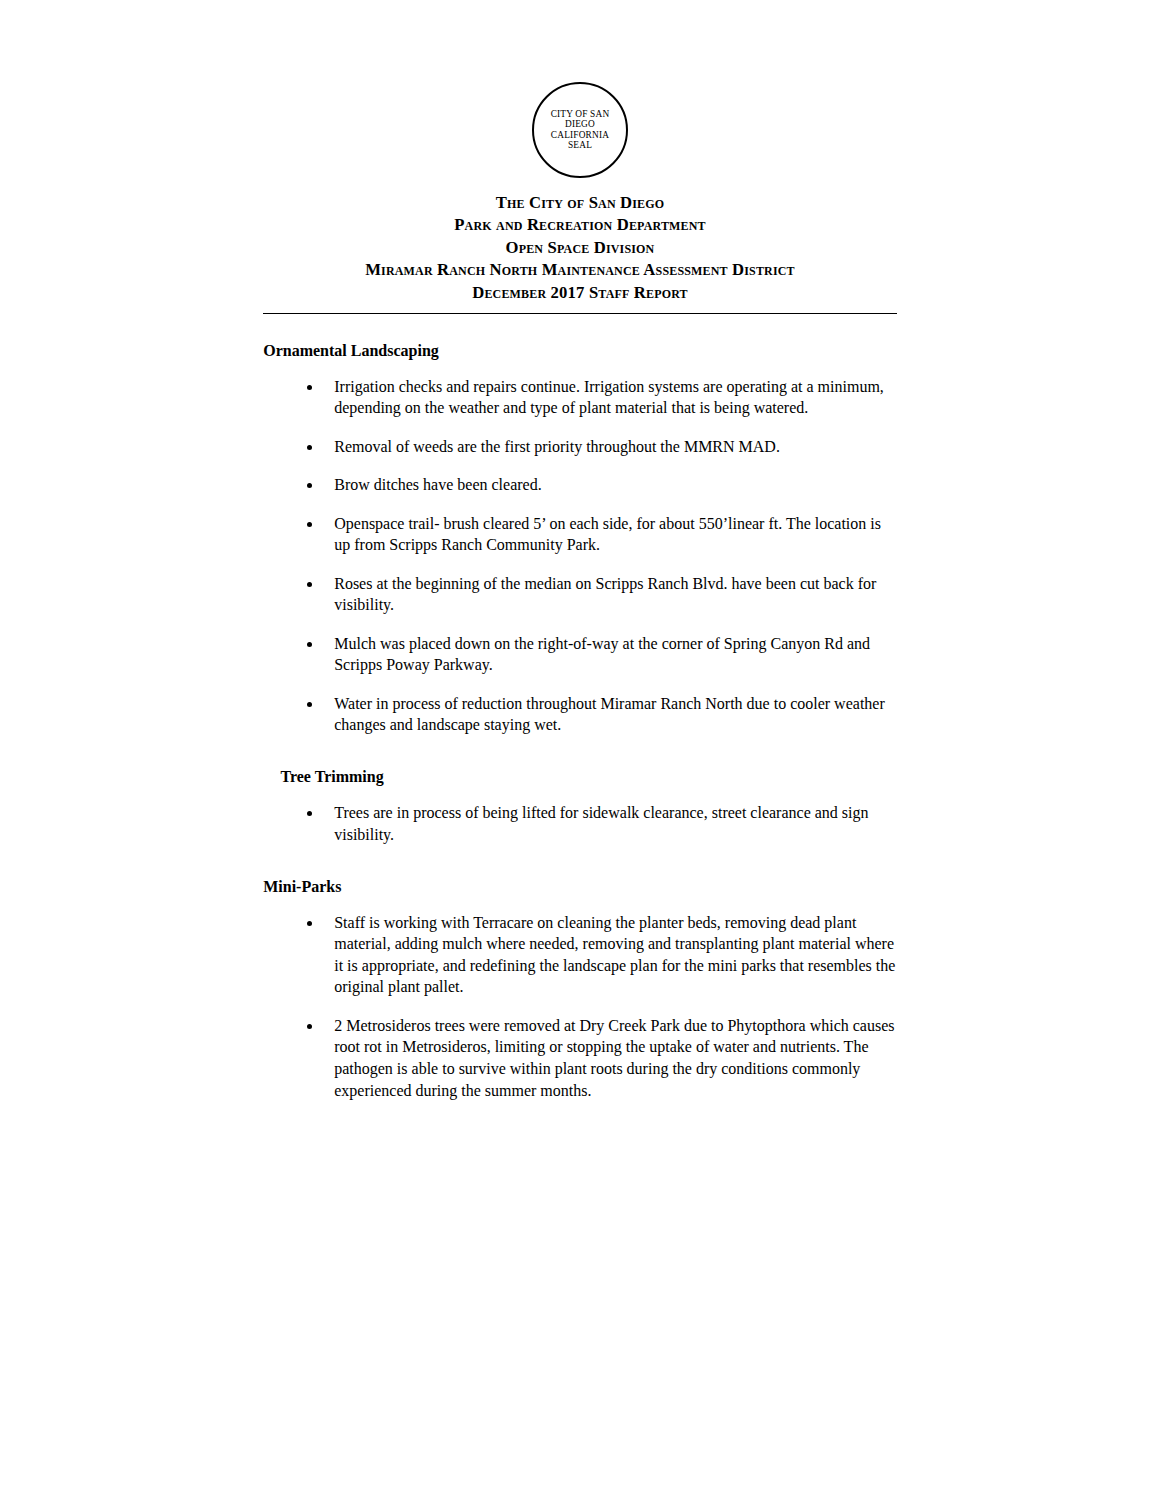CITY OF SAN DIEGO
CALIFORNIA
SEAL
The City of San Diego
Park and Recreation Department
Open Space Division
Miramar Ranch North Maintenance Assessment District
December 2017 Staff Report
Ornamental Landscaping
Irrigation checks and repairs continue. Irrigation systems are operating at a minimum, depending on the weather and type of plant material that is being watered.
Removal of weeds are the first priority throughout the MMRN MAD.
Brow ditches have been cleared.
Openspace trail- brush cleared 5’ on each side, for about 550’linear ft. The location is up from Scripps Ranch Community Park.
Roses at the beginning of the median on Scripps Ranch Blvd. have been cut back for visibility.
Mulch was placed down on the right-of-way at the corner of Spring Canyon Rd and Scripps Poway Parkway.
Water in process of reduction throughout Miramar Ranch North due to cooler weather changes and landscape staying wet.
Tree Trimming
Trees are in process of being lifted for sidewalk clearance, street clearance and sign visibility.
Mini-Parks
Staff is working with Terracare on cleaning the planter beds, removing dead plant material, adding mulch where needed, removing and transplanting plant material where it is appropriate, and redefining the landscape plan for the mini parks that resembles the original plant pallet.
2 Metrosideros trees were removed at Dry Creek Park due to Phytopthora which causes root rot in Metrosideros, limiting or stopping the uptake of water and nutrients. The pathogen is able to survive within plant roots during the dry conditions commonly experienced during the summer months.